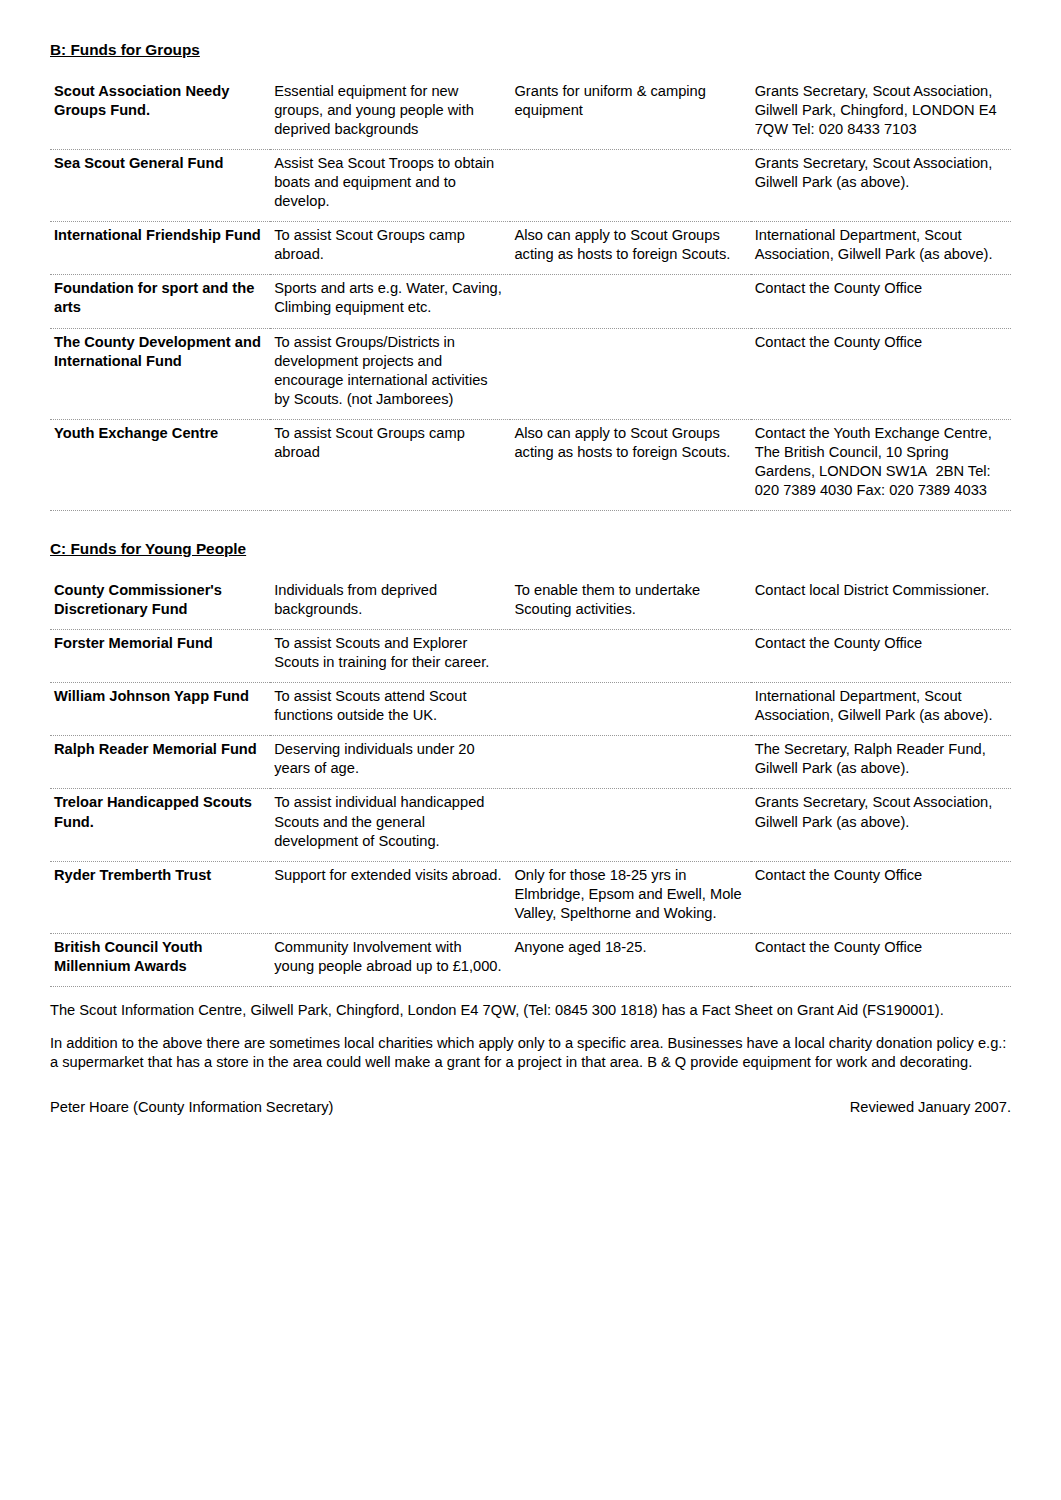B: Funds for Groups
| Scout Association Needy Groups Fund. | Essential equipment for new groups, and young people with deprived backgrounds | Grants for uniform & camping equipment | Grants Secretary, Scout Association, Gilwell Park, Chingford, LONDON E4 7QW Tel: 020 8433 7103 |
| Sea Scout General Fund | Assist Sea Scout Troops to obtain boats and equipment and to develop. | | Grants Secretary, Scout Association, Gilwell Park (as above). |
| International Friendship Fund | To assist Scout Groups camp abroad. | Also can apply to Scout Groups acting as hosts to foreign Scouts. | International Department, Scout Association, Gilwell Park (as above). |
| Foundation for sport and the arts | Sports and arts e.g. Water, Caving, Climbing equipment etc. | | Contact the County Office |
| The County Development and International Fund | To assist Groups/Districts in development projects and encourage international activities by Scouts. (not Jamborees) | | Contact the County Office |
| Youth Exchange Centre | To assist Scout Groups camp abroad | Also can apply to Scout Groups acting as hosts to foreign Scouts. | Contact the Youth Exchange Centre, The British Council, 10 Spring Gardens, LONDON SW1A 2BN Tel: 020 7389 4030 Fax: 020 7389 4033 |
C: Funds for Young People
| County Commissioner's Discretionary Fund | Individuals from deprived backgrounds. | To enable them to undertake Scouting activities. | Contact local District Commissioner. |
| Forster Memorial Fund | To assist Scouts and Explorer Scouts in training for their career. | | Contact the County Office |
| William Johnson Yapp Fund | To assist Scouts attend Scout functions outside the UK. | | International Department, Scout Association, Gilwell Park (as above). |
| Ralph Reader Memorial Fund | Deserving individuals under 20 years of age. | | The Secretary, Ralph Reader Fund, Gilwell Park (as above). |
| Treloar Handicapped Scouts Fund. | To assist individual handicapped Scouts and the general development of Scouting. | | Grants Secretary, Scout Association, Gilwell Park (as above). |
| Ryder Tremberth Trust | Support for extended visits abroad. | Only for those 18-25 yrs in Elmbridge, Epsom and Ewell, Mole Valley, Spelthorne and Woking. | Contact the County Office |
| British Council Youth Millennium Awards | Community Involvement with young people abroad up to £1,000. | Anyone aged 18-25. | Contact the County Office |
The Scout Information Centre, Gilwell Park, Chingford, London E4 7QW, (Tel: 0845 300 1818) has a Fact Sheet on Grant Aid (FS190001).
In addition to the above there are sometimes local charities which apply only to a specific area. Businesses have a local charity donation policy e.g.: a supermarket that has a store in the area could well make a grant for a project in that area. B & Q provide equipment for work and decorating.
Peter Hoare (County Information Secretary) Reviewed January 2007.